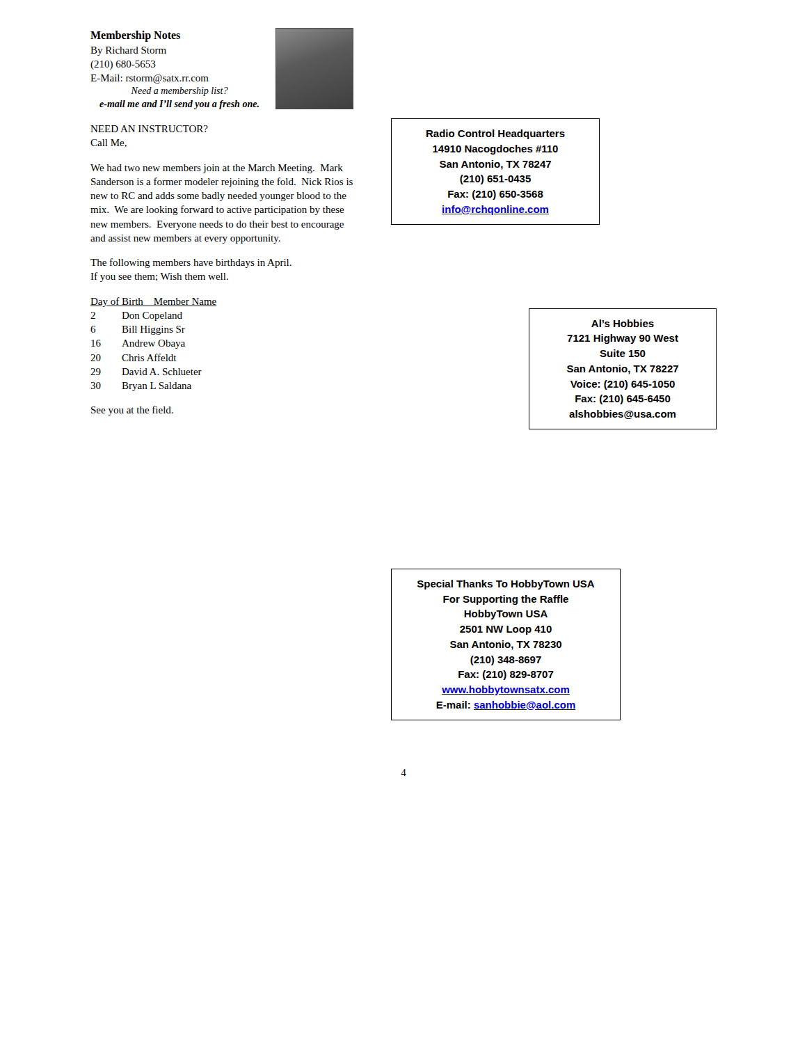Membership Notes
By Richard Storm
(210) 680-5653
E-Mail: rstorm@satx.rr.com
Need a membership list?
e-mail me and I’ll send you a fresh one.
NEED AN INSTRUCTOR?
Call Me,
We had two new members join at the March Meeting. Mark Sanderson is a former modeler rejoining the fold. Nick Rios is new to RC and adds some badly needed younger blood to the mix. We are looking forward to active participation by these new members. Everyone needs to do their best to encourage and assist new members at every opportunity.
The following members have birthdays in April.
If you see them; Wish them well.
Day of Birth Member Name
| 2 | Don Copeland |
| 6 | Bill Higgins Sr |
| 16 | Andrew Obaya |
| 20 | Chris Affeldt |
| 29 | David A. Schlueter |
| 30 | Bryan L Saldana |
See you at the field.
Radio Control Headquarters
14910 Nacogdoches #110
San Antonio, TX 78247
(210) 651-0435
Fax: (210) 650-3568
info@rchqonline.com
Al’s Hobbies
7121 Highway 90 West
Suite 150
San Antonio, TX 78227
Voice: (210) 645-1050
Fax: (210) 645-6450
alshobbies@usa.com
Special Thanks To HobbyTown USA
For Supporting the Raffle
HobbyTown USA
2501 NW Loop 410
San Antonio, TX 78230
(210) 348-8697
Fax: (210) 829-8707
www.hobbytownsatx.com
E-mail: sanhobbie@aol.com
4